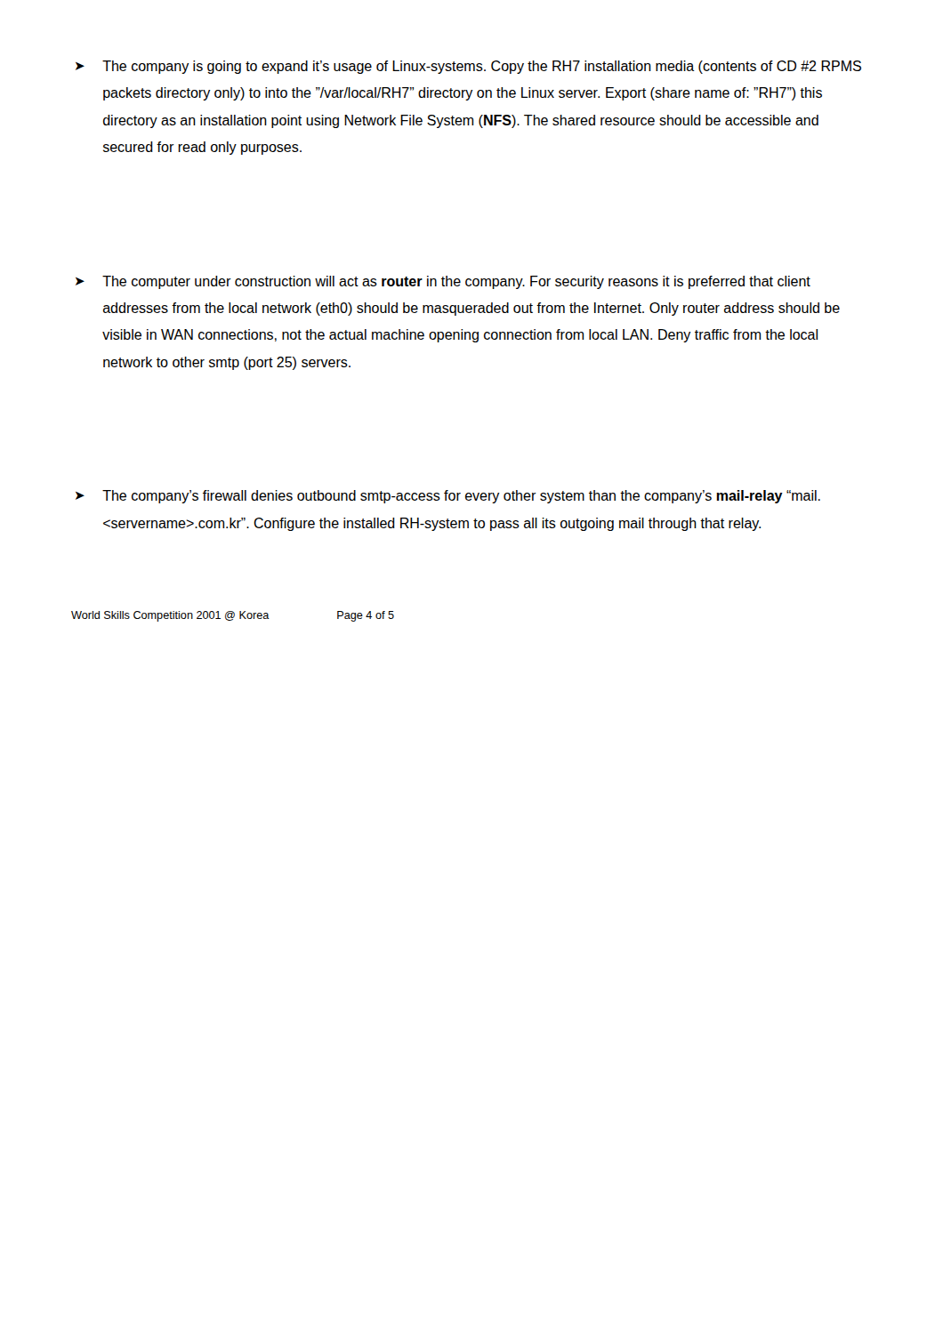The company is going to expand it’s usage of Linux-systems. Copy the RH7 installation media (contents of CD #2 RPMS packets directory only) to into the ”/var/local/RH7” directory on the Linux server. Export (share name of: ”RH7”) this directory as an installation point using Network File System (NFS). The shared resource should be accessible and secured for read only purposes.
The computer under construction will act as router in the company. For security reasons it is preferred that client addresses from the local network (eth0) should be masqueraded out from the Internet. Only router address should be visible in WAN connections, not the actual machine opening connection from local LAN. Deny traffic from the local network to other smtp (port 25) servers.
The company’s firewall denies outbound smtp-access for every other system than the company’s mail-relay “mail.<servername>.com.kr”. Configure the installed RH-system to pass all its outgoing mail through that relay.
World Skills Competition 2001 @ Korea Page 4 of 5